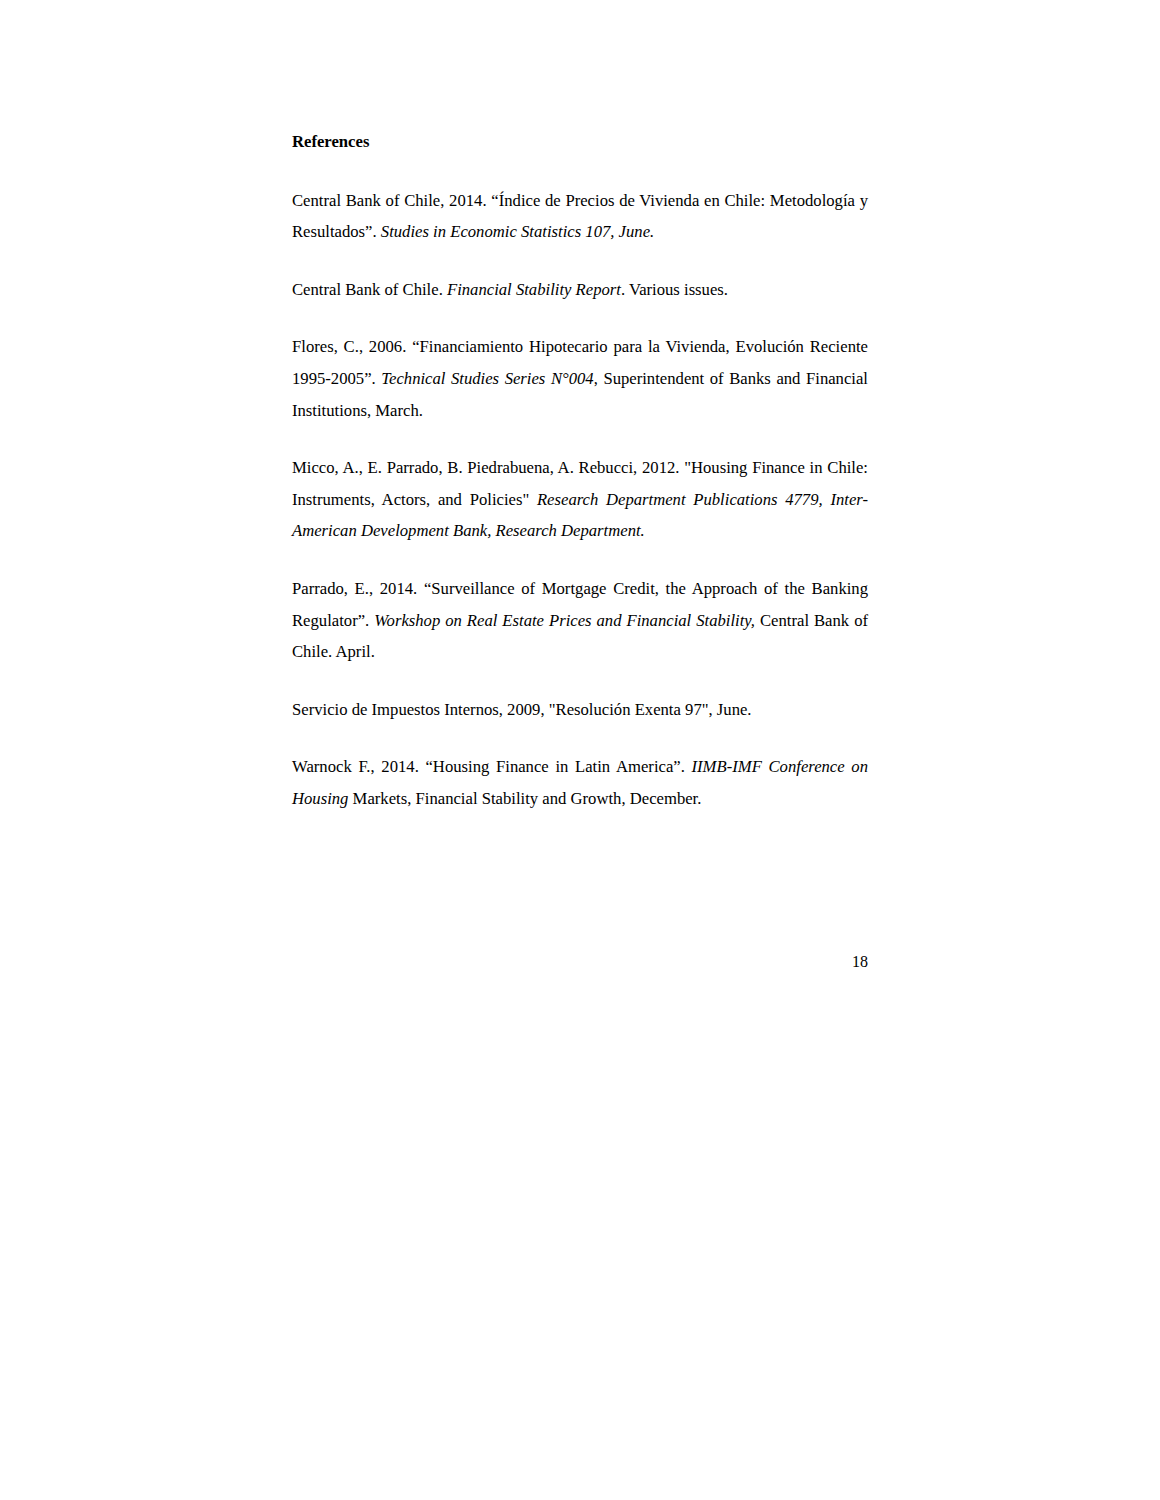References
Central Bank of Chile, 2014. “Índice de Precios de Vivienda en Chile: Metodología y Resultados”. Studies in Economic Statistics 107, June.
Central Bank of Chile. Financial Stability Report. Various issues.
Flores, C., 2006. “Financiamiento Hipotecario para la Vivienda, Evolución Reciente 1995-2005”. Technical Studies Series N°004, Superintendent of Banks and Financial Institutions, March.
Micco, A., E. Parrado, B. Piedrabuena, A. Rebucci, 2012. "Housing Finance in Chile: Instruments, Actors, and Policies" Research Department Publications 4779, Inter-American Development Bank, Research Department.
Parrado, E., 2014. “Surveillance of Mortgage Credit, the Approach of the Banking Regulator”. Workshop on Real Estate Prices and Financial Stability, Central Bank of Chile. April.
Servicio de Impuestos Internos, 2009, "Resolución Exenta 97", June.
Warnock F., 2014. “Housing Finance in Latin America”. IIMB-IMF Conference on Housing Markets, Financial Stability and Growth, December.
18